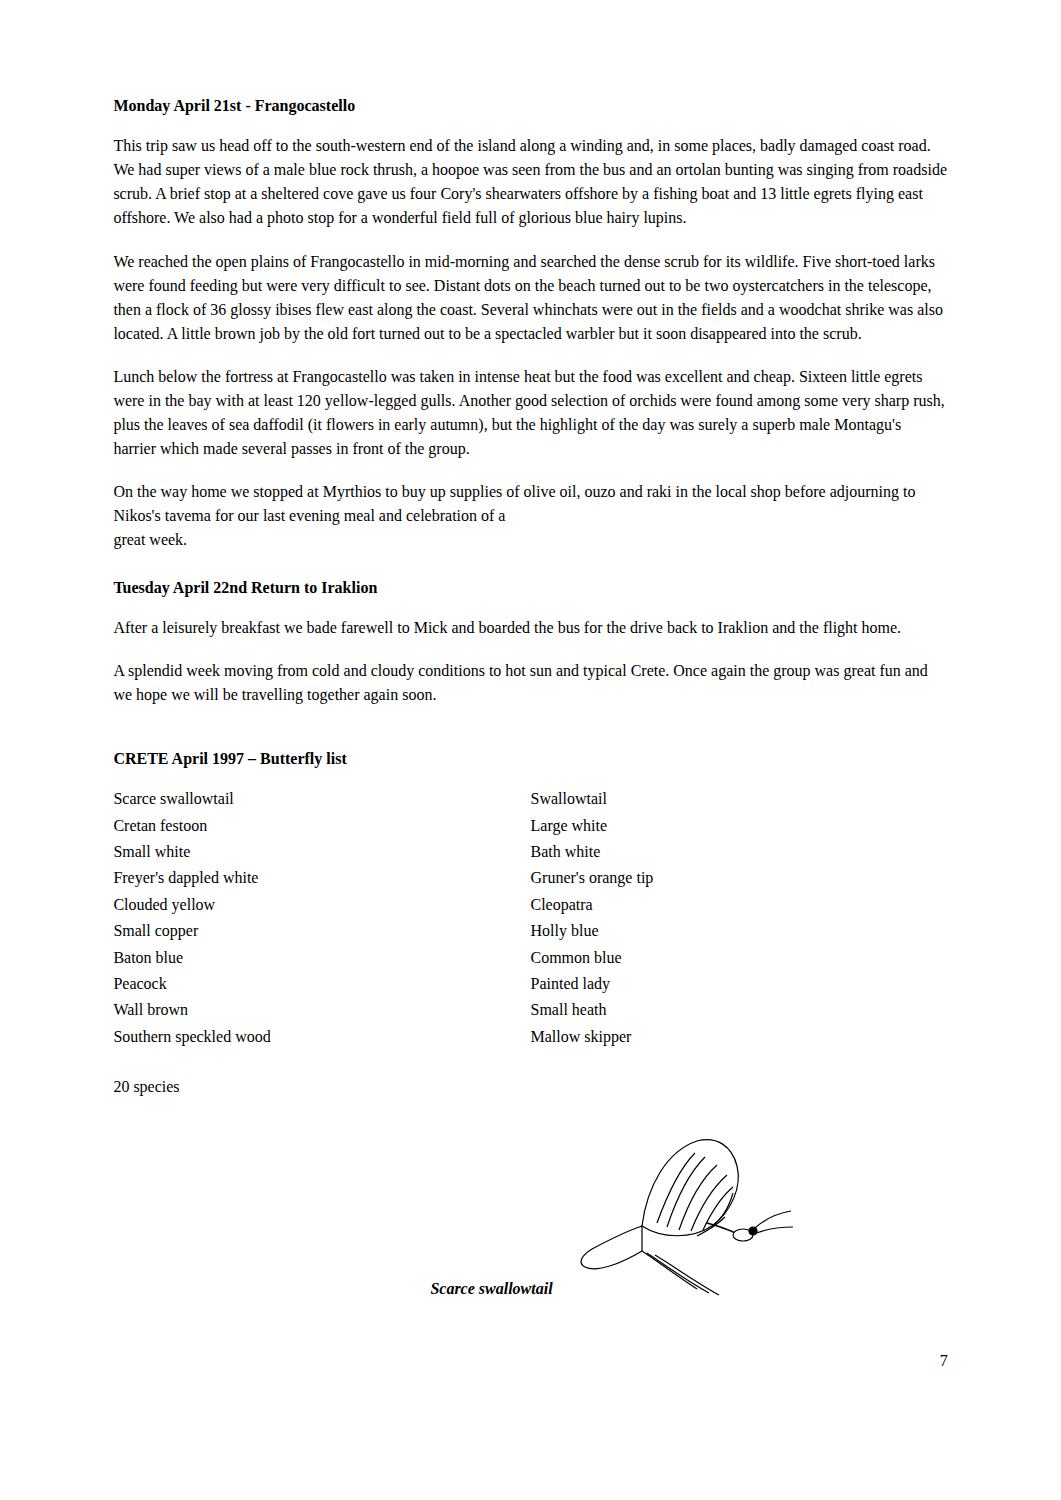Monday April 21st - Frangocastello
This trip saw us head off to the south-western end of the island along a winding and, in some places, badly damaged coast road. We had super views of a male blue rock thrush, a hoopoe was seen from the bus and an ortolan bunting was singing from roadside scrub. A brief stop at a sheltered cove gave us four Cory's shearwaters offshore by a fishing boat and 13 little egrets flying east offshore. We also had a photo stop for a wonderful field full of glorious blue hairy lupins.
We reached the open plains of Frangocastello in mid-morning and searched the dense scrub for its wildlife. Five short-toed larks were found feeding but were very difficult to see. Distant dots on the beach turned out to be two oystercatchers in the telescope, then a flock of 36 glossy ibises flew east along the coast. Several whinchats were out in the fields and a woodchat shrike was also located. A little brown job by the old fort turned out to be a spectacled warbler but it soon disappeared into the scrub.
Lunch below the fortress at Frangocastello was taken in intense heat but the food was excellent and cheap. Sixteen little egrets were in the bay with at least 120 yellow-legged gulls. Another good selection of orchids were found among some very sharp rush, plus the leaves of sea daffodil (it flowers in early autumn), but the highlight of the day was surely a superb male Montagu's harrier which made several passes in front of the group.
On the way home we stopped at Myrthios to buy up supplies of olive oil, ouzo and raki in the local shop before adjourning to Nikos's tavema for our last evening meal and celebration of a
great week.
Tuesday April 22nd Return to Iraklion
After a leisurely breakfast we bade farewell to Mick and boarded the bus for the drive back to Iraklion and the flight home.
A splendid week moving from cold and cloudy conditions to hot sun and typical Crete. Once again the group was great fun and we hope we will be travelling together again soon.
CRETE April 1997 – Butterfly list
| Scarce swallowtail | Swallowtail |
| Cretan festoon | Large white |
| Small white | Bath white |
| Freyer's dappled white | Gruner's orange tip |
| Clouded yellow | Cleopatra |
| Small copper | Holly blue |
| Baton blue | Common blue |
| Peacock | Painted lady |
| Wall brown | Small heath |
| Southern speckled wood | Mallow skipper |
20 species
Scarce swallowtail
7